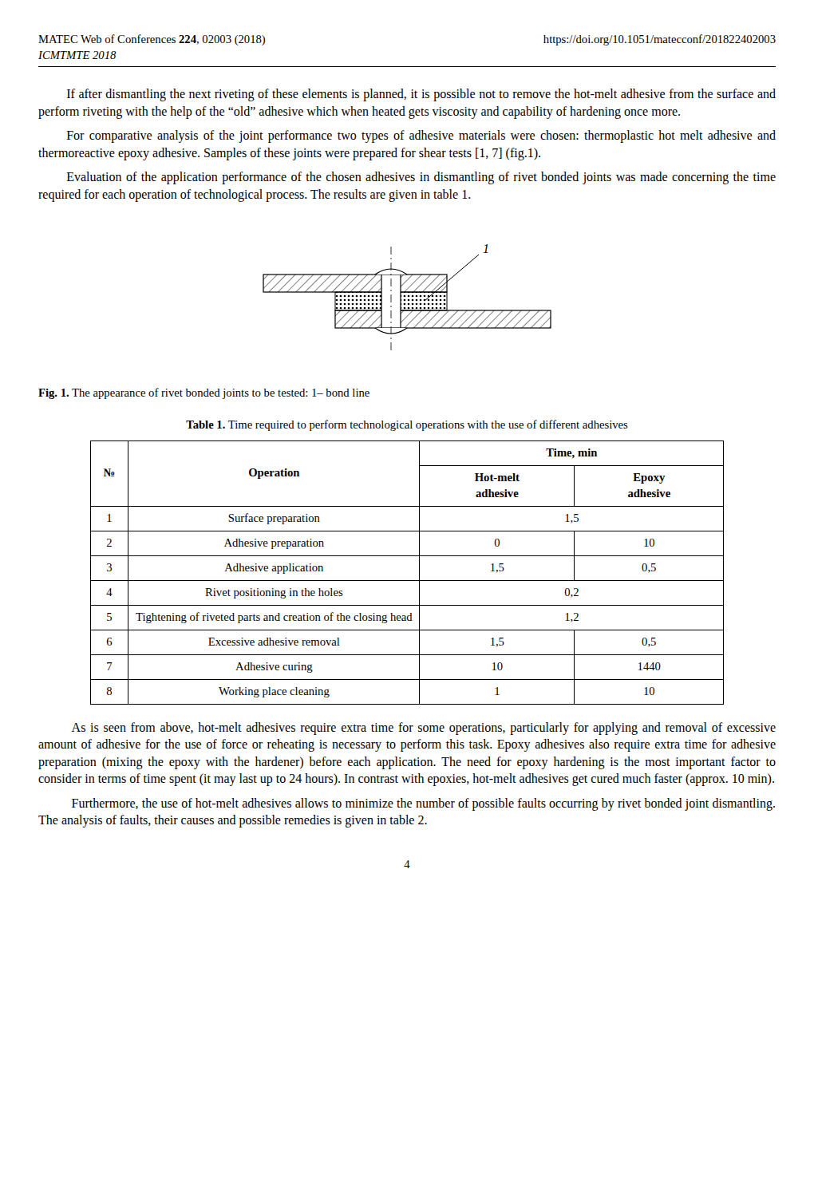MATEC Web of Conferences 224, 02003 (2018)
ICMTMTE 2018
https://doi.org/10.1051/matecconf/201822402003
If after dismantling the next riveting of these elements is planned, it is possible not to remove the hot-melt adhesive from the surface and perform riveting with the help of the “old” adhesive which when heated gets viscosity and capability of hardening once more.
For comparative analysis of the joint performance two types of adhesive materials were chosen: thermoplastic hot melt adhesive and thermoreactive epoxy adhesive. Samples of these joints were prepared for shear tests [1, 7] (fig.1).
Evaluation of the application performance of the chosen adhesives in dismantling of rivet bonded joints was made concerning the time required for each operation of technological process. The results are given in table 1.
1
Fig. 1. The appearance of rivet bonded joints to be tested: 1– bond line
Table 1. Time required to perform technological operations with the use of different adhesives
| № | Operation | Time, min |
| --- | --- | --- |
| Hot-melt adhesive | Epoxy adhesive |
| 1 | Surface preparation | 1,5 |
| 2 | Adhesive preparation | 0 | 10 |
| 3 | Adhesive application | 1,5 | 0,5 |
| 4 | Rivet positioning in the holes | 0,2 |
| 5 | Tightening of riveted parts and creation of the closing head | 1,2 |
| 6 | Excessive adhesive removal | 1,5 | 0,5 |
| 7 | Adhesive curing | 10 | 1440 |
| 8 | Working place cleaning | 1 | 10 |
As is seen from above, hot-melt adhesives require extra time for some operations, particularly for applying and removal of excessive amount of adhesive for the use of force or reheating is necessary to perform this task. Epoxy adhesives also require extra time for adhesive preparation (mixing the epoxy with the hardener) before each application. The need for epoxy hardening is the most important factor to consider in terms of time spent (it may last up to 24 hours). In contrast with epoxies, hot-melt adhesives get cured much faster (approx. 10 min).
Furthermore, the use of hot-melt adhesives allows to minimize the number of possible faults occurring by rivet bonded joint dismantling. The analysis of faults, their causes and possible remedies is given in table 2.
4